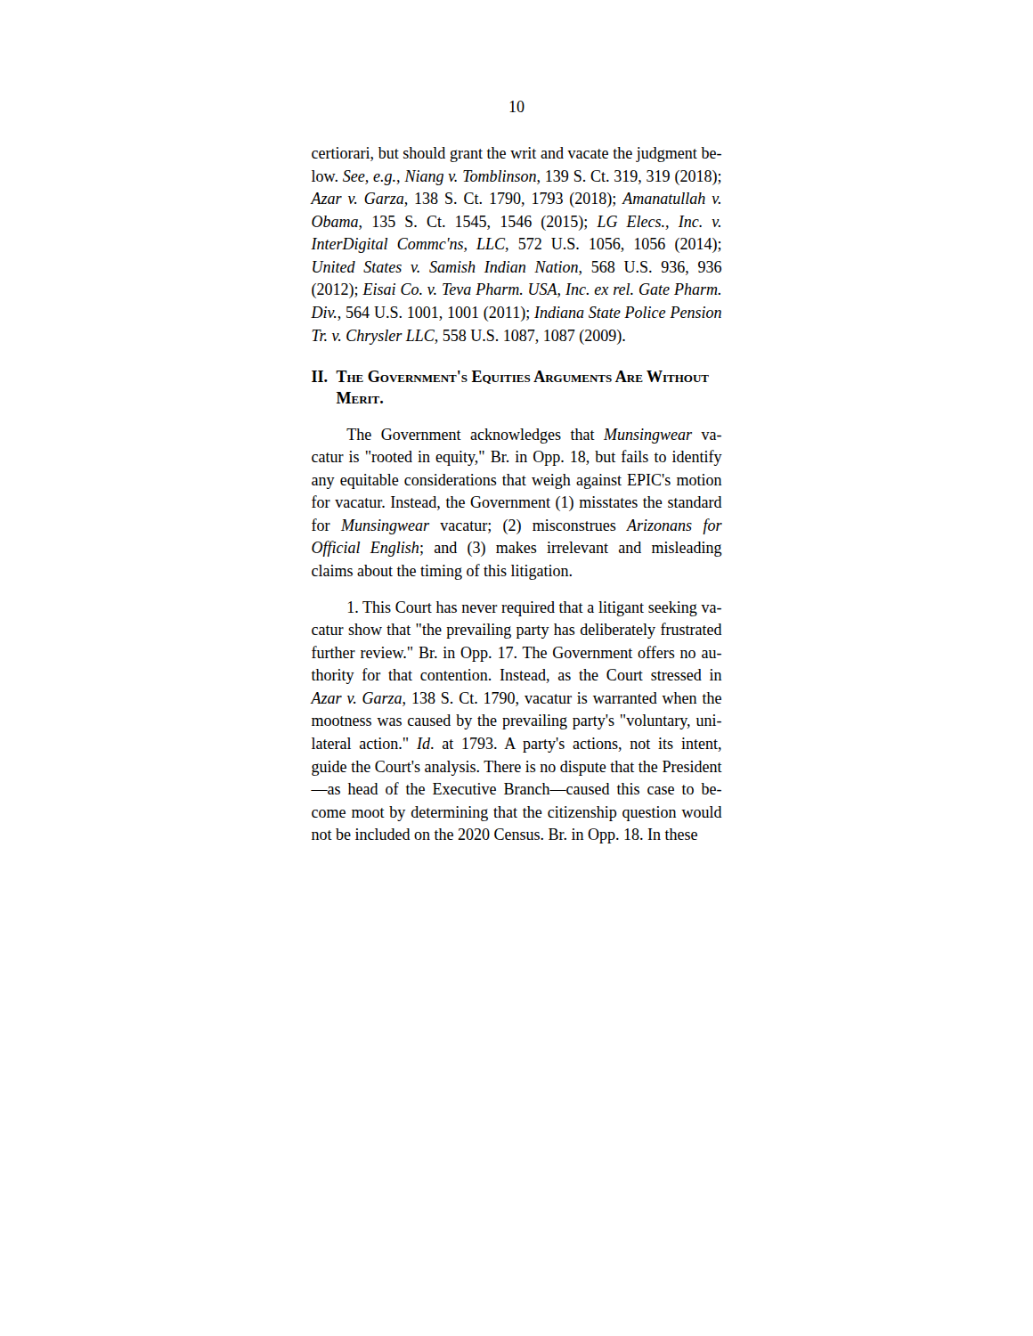10
certiorari, but should grant the writ and vacate the judgment below. See, e.g., Niang v. Tomblinson, 139 S. Ct. 319, 319 (2018); Azar v. Garza, 138 S. Ct. 1790, 1793 (2018); Amanatullah v. Obama, 135 S. Ct. 1545, 1546 (2015); LG Elecs., Inc. v. InterDigital Commc'ns, LLC, 572 U.S. 1056, 1056 (2014); United States v. Samish Indian Nation, 568 U.S. 936, 936 (2012); Eisai Co. v. Teva Pharm. USA, Inc. ex rel. Gate Pharm. Div., 564 U.S. 1001, 1001 (2011); Indiana State Police Pension Tr. v. Chrysler LLC, 558 U.S. 1087, 1087 (2009).
II. The Government's Equities Arguments Are Without Merit.
The Government acknowledges that Munsingwear vacatur is "rooted in equity," Br. in Opp. 18, but fails to identify any equitable considerations that weigh against EPIC's motion for vacatur. Instead, the Government (1) misstates the standard for Munsingwear vacatur; (2) misconstrues Arizonans for Official English; and (3) makes irrelevant and misleading claims about the timing of this litigation.
1. This Court has never required that a litigant seeking vacatur show that "the prevailing party has deliberately frustrated further review." Br. in Opp. 17. The Government offers no authority for that contention. Instead, as the Court stressed in Azar v. Garza, 138 S. Ct. 1790, vacatur is warranted when the mootness was caused by the prevailing party's "voluntary, unilateral action." Id. at 1793. A party's actions, not its intent, guide the Court's analysis. There is no dispute that the President—as head of the Executive Branch—caused this case to become moot by determining that the citizenship question would not be included on the 2020 Census. Br. in Opp. 18. In these